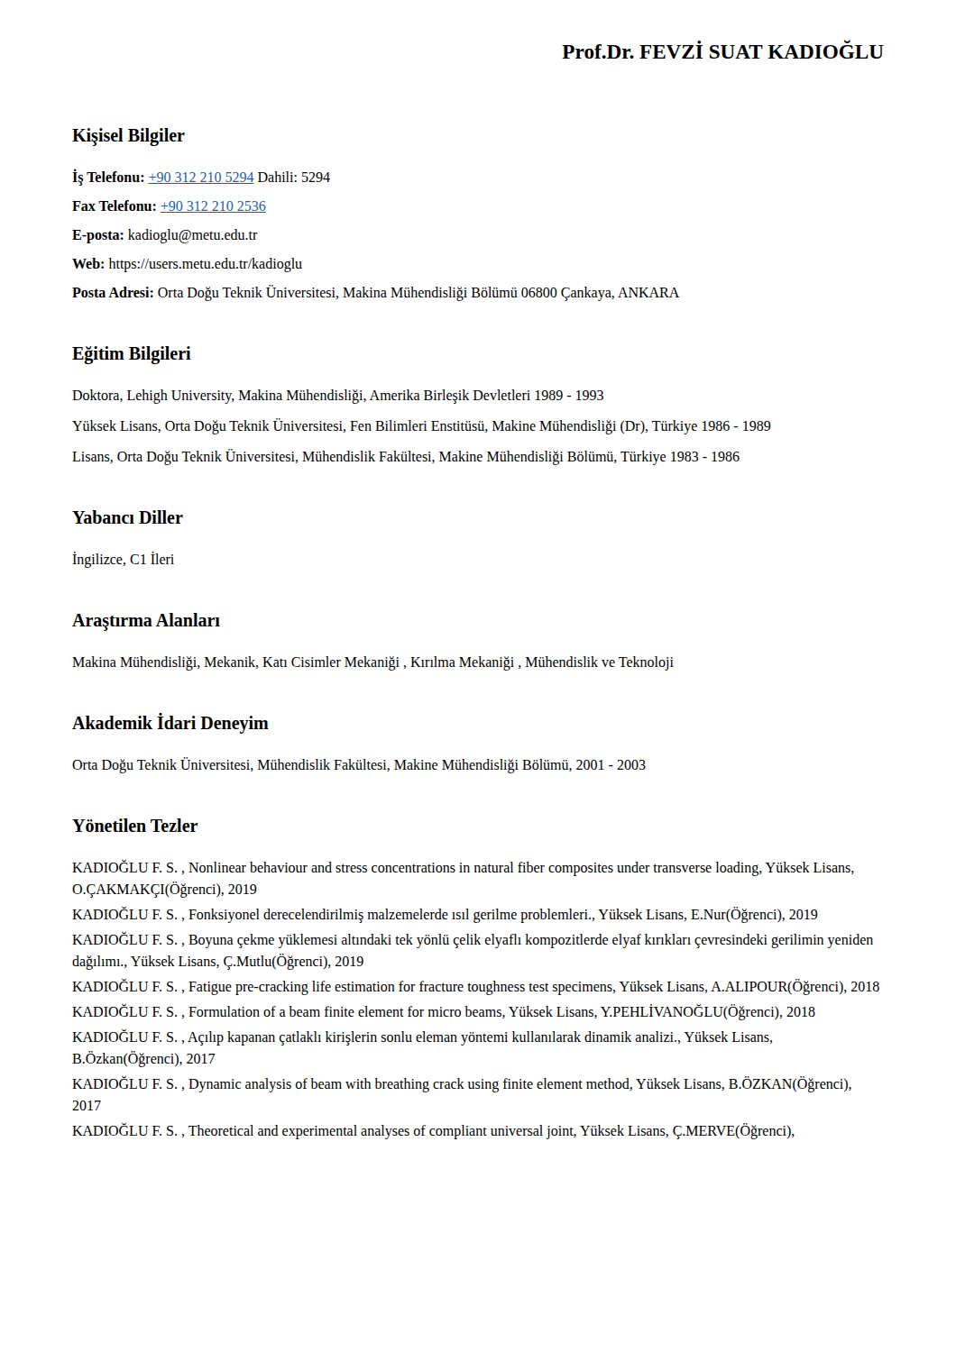Prof.Dr. FEVZİ SUAT KADIOĞLU
Kişisel Bilgiler
İş Telefonu: +90 312 210 5294 Dahili: 5294
Fax Telefonu: +90 312 210 2536
E-posta: kadioglu@metu.edu.tr
Web: https://users.metu.edu.tr/kadioglu
Posta Adresi: Orta Doğu Teknik Üniversitesi, Makina Mühendisliği Bölümü 06800 Çankaya, ANKARA
Eğitim Bilgileri
Doktora, Lehigh University, Makina Mühendisliği, Amerika Birleşik Devletleri 1989 - 1993
Yüksek Lisans, Orta Doğu Teknik Üniversitesi, Fen Bilimleri Enstitüsü, Makine Mühendisliği (Dr), Türkiye 1986 - 1989
Lisans, Orta Doğu Teknik Üniversitesi, Mühendislik Fakültesi, Makine Mühendisliği Bölümü, Türkiye 1983 - 1986
Yabancı Diller
İngilizce, C1 İleri
Araştırma Alanları
Makina Mühendisliği, Mekanik, Katı Cisimler Mekaniği , Kırılma Mekaniği , Mühendislik ve Teknoloji
Akademik İdari Deneyim
Orta Doğu Teknik Üniversitesi, Mühendislik Fakültesi, Makine Mühendisliği Bölümü, 2001 - 2003
Yönetilen Tezler
KADIOĞLU F. S. , Nonlinear behaviour and stress concentrations in natural fiber composites under transverse loading, Yüksek Lisans, O.ÇAKMAKÇI(Öğrenci), 2019
KADIOĞLU F. S. , Fonksiyonel derecelendirilmiş malzemelerde ısıl gerilme problemleri., Yüksek Lisans, E.Nur(Öğrenci), 2019
KADIOĞLU F. S. , Boyuna çekme yüklemesi altındaki tek yönlü çelik elyaflı kompozitlerde elyaf kırıkları çevresindeki gerilimin yeniden dağılımı., Yüksek Lisans, Ç.Mutlu(Öğrenci), 2019
KADIOĞLU F. S. , Fatigue pre-cracking life estimation for fracture toughness test specimens, Yüksek Lisans, A.ALIPOUR(Öğrenci), 2018
KADIOĞLU F. S. , Formulation of a beam finite element for micro beams, Yüksek Lisans, Y.PEHLİVANOĞLU(Öğrenci), 2018
KADIOĞLU F. S. , Açılıp kapanan çatlaklı kirişlerin sonlu eleman yöntemi kullanılarak dinamik analizi., Yüksek Lisans, B.Özkan(Öğrenci), 2017
KADIOĞLU F. S. , Dynamic analysis of beam with breathing crack using finite element method, Yüksek Lisans, B.ÖZKAN(Öğrenci), 2017
KADIOĞLU F. S. , Theoretical and experimental analyses of compliant universal joint, Yüksek Lisans, Ç.MERVE(Öğrenci),